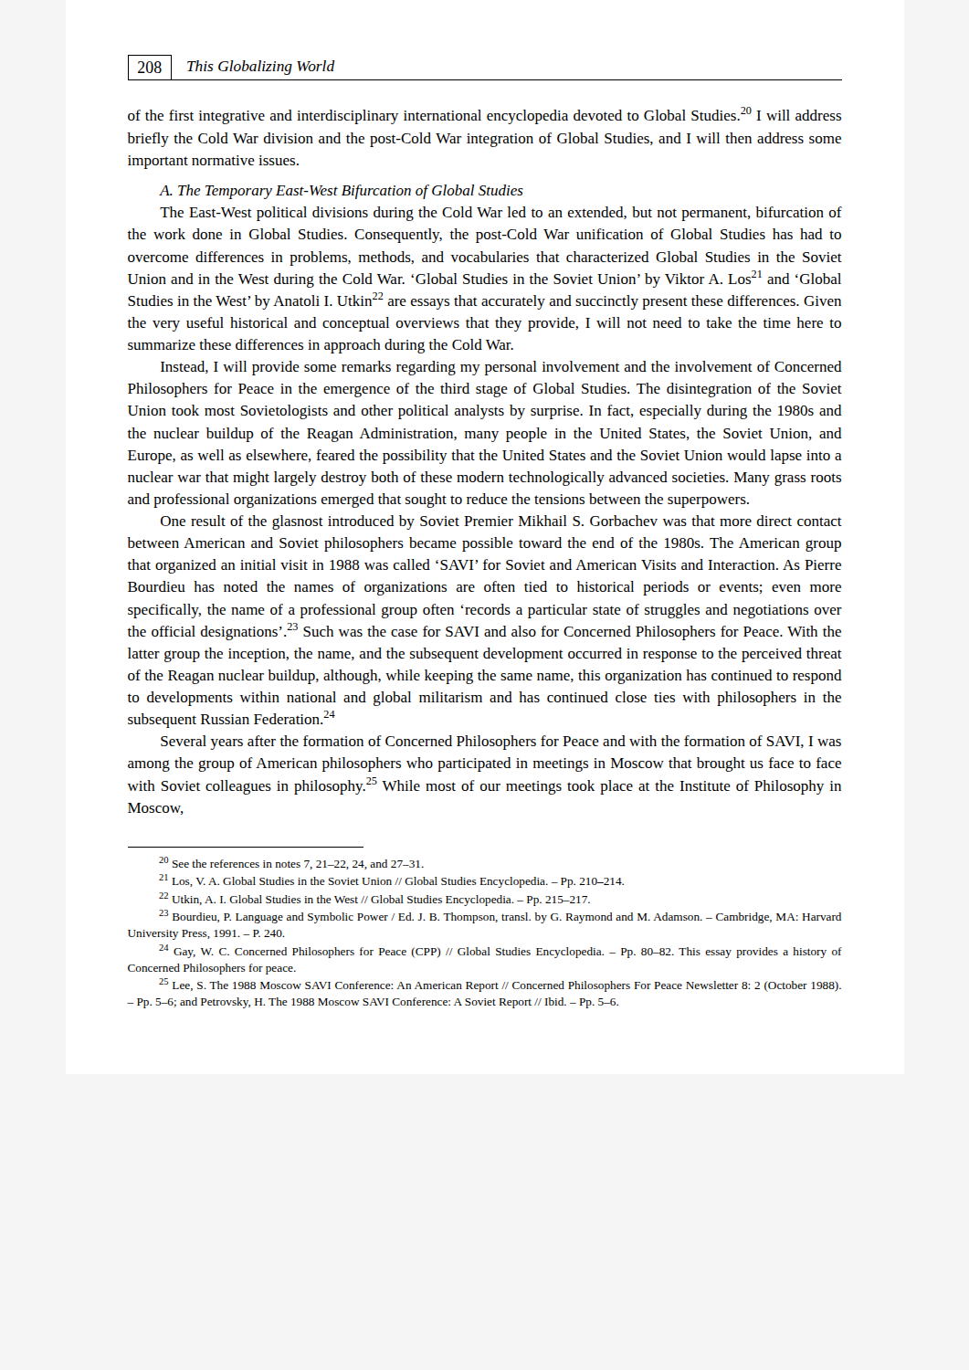208
This Globalizing World
of the first integrative and interdisciplinary international encyclopedia devoted to Global Studies.20 I will address briefly the Cold War division and the post-Cold War integration of Global Studies, and I will then address some important normative issues.
A. The Temporary East-West Bifurcation of Global Studies
The East-West political divisions during the Cold War led to an extended, but not permanent, bifurcation of the work done in Global Studies. Consequently, the post-Cold War unification of Global Studies has had to overcome differences in problems, methods, and vocabularies that characterized Global Studies in the Soviet Union and in the West during the Cold War. ‘Global Studies in the Soviet Union’ by Viktor A. Los21 and ‘Global Studies in the West’ by Anatoli I. Utkin22 are essays that accurately and succinctly present these differences. Given the very useful historical and conceptual overviews that they provide, I will not need to take the time here to summarize these differences in approach during the Cold War.
Instead, I will provide some remarks regarding my personal involvement and the involvement of Concerned Philosophers for Peace in the emergence of the third stage of Global Studies. The disintegration of the Soviet Union took most Sovietologists and other political analysts by surprise. In fact, especially during the 1980s and the nuclear buildup of the Reagan Administration, many people in the United States, the Soviet Union, and Europe, as well as elsewhere, feared the possibility that the United States and the Soviet Union would lapse into a nuclear war that might largely destroy both of these modern technologically advanced societies. Many grass roots and professional organizations emerged that sought to reduce the tensions between the superpowers.
One result of the glasnost introduced by Soviet Premier Mikhail S. Gorbachev was that more direct contact between American and Soviet philosophers became possible toward the end of the 1980s. The American group that organized an initial visit in 1988 was called ‘SAVI’ for Soviet and American Visits and Interaction. As Pierre Bourdieu has noted the names of organizations are often tied to historical periods or events; even more specifically, the name of a professional group often ‘records a particular state of struggles and negotiations over the official designations’.23 Such was the case for SAVI and also for Concerned Philosophers for Peace. With the latter group the inception, the name, and the subsequent development occurred in response to the perceived threat of the Reagan nuclear buildup, although, while keeping the same name, this organization has continued to respond to developments within national and global militarism and has continued close ties with philosophers in the subsequent Russian Federation.24
Several years after the formation of Concerned Philosophers for Peace and with the formation of SAVI, I was among the group of American philosophers who participated in meetings in Moscow that brought us face to face with Soviet colleagues in philosophy.25 While most of our meetings took place at the Institute of Philosophy in Moscow,
20 See the references in notes 7, 21–22, 24, and 27–31.
21 Los, V. A. Global Studies in the Soviet Union // Global Studies Encyclopedia. – Pp. 210–214.
22 Utkin, A. I. Global Studies in the West // Global Studies Encyclopedia. – Pp. 215–217.
23 Bourdieu, P. Language and Symbolic Power / Ed. J. B. Thompson, transl. by G. Raymond and M. Adamson. – Cambridge, MA: Harvard University Press, 1991. – P. 240.
24 Gay, W. C. Concerned Philosophers for Peace (CPP) // Global Studies Encyclopedia. – Pp. 80–82. This essay provides a history of Concerned Philosophers for peace.
25 Lee, S. The 1988 Moscow SAVI Conference: An American Report // Concerned Philosophers For Peace Newsletter 8: 2 (October 1988). – Pp. 5–6; and Petrovsky, H. The 1988 Moscow SAVI Conference: A Soviet Report // Ibid. – Pp. 5–6.